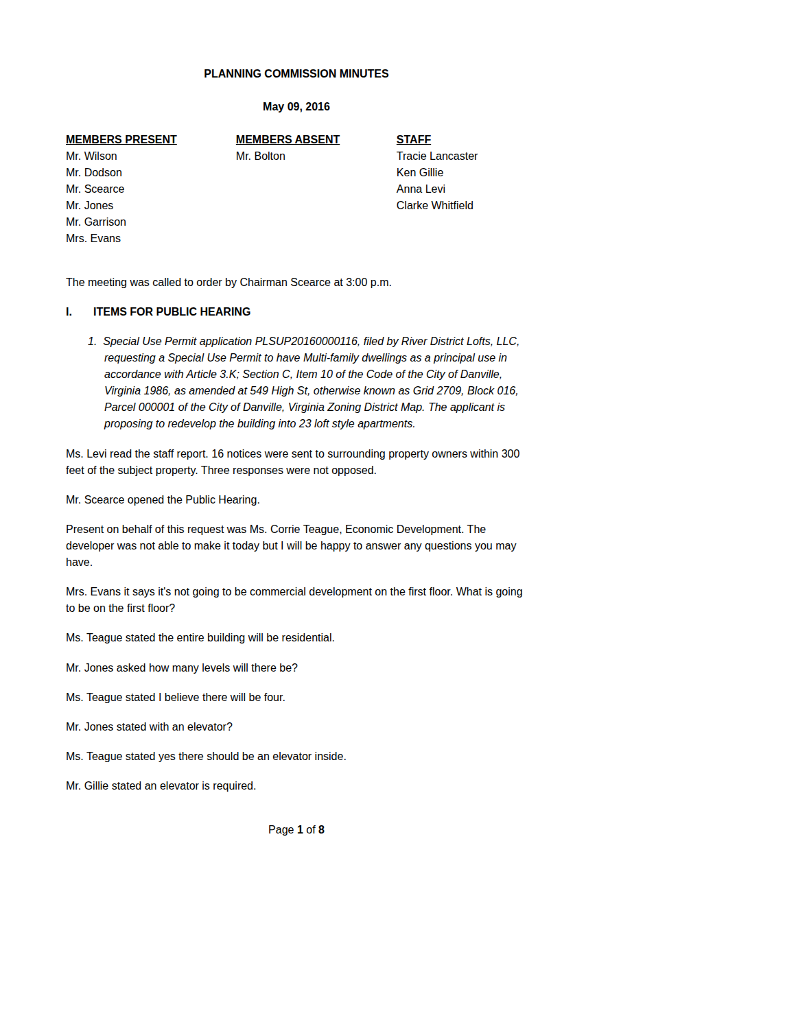PLANNING COMMISSION MINUTESMay 09, 2016
| MEMBERS PRESENT | MEMBERS ABSENT | STAFF |
| --- | --- | --- |
| Mr. Wilson | Mr. Bolton | Tracie Lancaster |
| Mr. Dodson | | Ken Gillie |
| Mr. Scearce | | Anna Levi |
| Mr. Jones | | Clarke Whitfield |
| Mr. Garrison | | |
| Mrs. Evans | | |
The meeting was called to order by Chairman Scearce at 3:00 p.m.
I. ITEMS FOR PUBLIC HEARING
1. Special Use Permit application PLSUP20160000116, filed by River District Lofts, LLC, requesting a Special Use Permit to have Multi-family dwellings as a principal use in accordance with Article 3.K; Section C, Item 10 of the Code of the City of Danville, Virginia 1986, as amended at 549 High St, otherwise known as Grid 2709, Block 016, Parcel 000001 of the City of Danville, Virginia Zoning District Map. The applicant is proposing to redevelop the building into 23 loft style apartments.
Ms. Levi read the staff report. 16 notices were sent to surrounding property owners within 300 feet of the subject property. Three responses were not opposed.
Mr. Scearce opened the Public Hearing.
Present on behalf of this request was Ms. Corrie Teague, Economic Development. The developer was not able to make it today but I will be happy to answer any questions you may have.
Mrs. Evans it says it's not going to be commercial development on the first floor. What is going to be on the first floor?
Ms. Teague stated the entire building will be residential.
Mr. Jones asked how many levels will there be?
Ms. Teague stated I believe there will be four.
Mr. Jones stated with an elevator?
Ms. Teague stated yes there should be an elevator inside.
Mr. Gillie stated an elevator is required.
Page 1 of 8